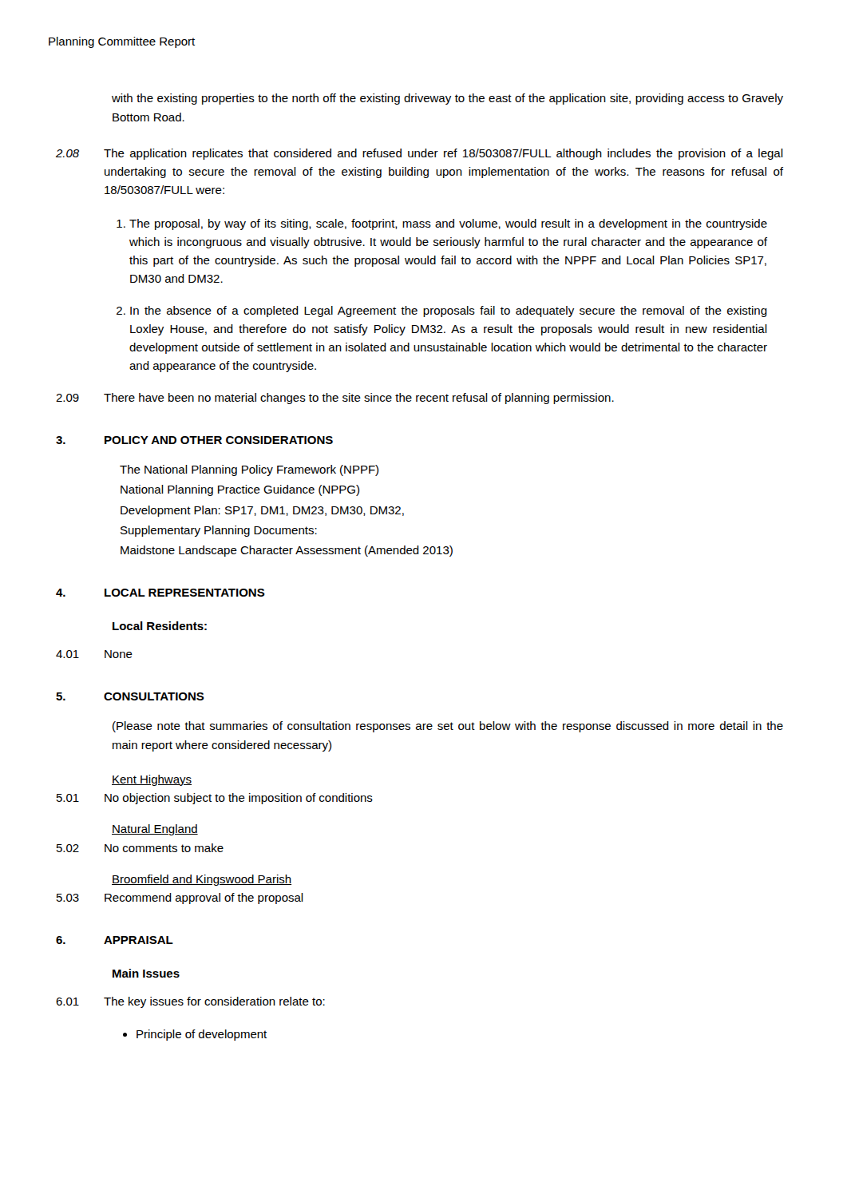Planning Committee Report
with the existing properties to the north off the existing driveway to the east of the application site, providing access to Gravely Bottom Road.
2.08
The application replicates that considered and refused under ref 18/503087/FULL although includes the provision of a legal undertaking to secure the removal of the existing building upon implementation of the works. The reasons for refusal of 18/503087/FULL were:
The proposal, by way of its siting, scale, footprint, mass and volume, would result in a development in the countryside which is incongruous and visually obtrusive. It would be seriously harmful to the rural character and the appearance of this part of the countryside. As such the proposal would fail to accord with the NPPF and Local Plan Policies SP17, DM30 and DM32.
In the absence of a completed Legal Agreement the proposals fail to adequately secure the removal of the existing Loxley House, and therefore do not satisfy Policy DM32. As a result the proposals would result in new residential development outside of settlement in an isolated and unsustainable location which would be detrimental to the character and appearance of the countryside.
2.09
There have been no material changes to the site since the recent refusal of planning permission.
3.
POLICY AND OTHER CONSIDERATIONS
The National Planning Policy Framework (NPPF)
National Planning Practice Guidance (NPPG)
Development Plan: SP17, DM1, DM23, DM30, DM32,
Supplementary Planning Documents:
Maidstone Landscape Character Assessment (Amended 2013)
4.
LOCAL REPRESENTATIONS
Local Residents:
4.01
None
5.
CONSULTATIONS
(Please note that summaries of consultation responses are set out below with the response discussed in more detail in the main report where considered necessary)
Kent Highways
5.01
No objection subject to the imposition of conditions
Natural England
5.02
No comments to make
Broomfield and Kingswood Parish
5.03
Recommend approval of the proposal
6.
APPRAISAL
Main Issues
6.01
The key issues for consideration relate to:
Principle of development